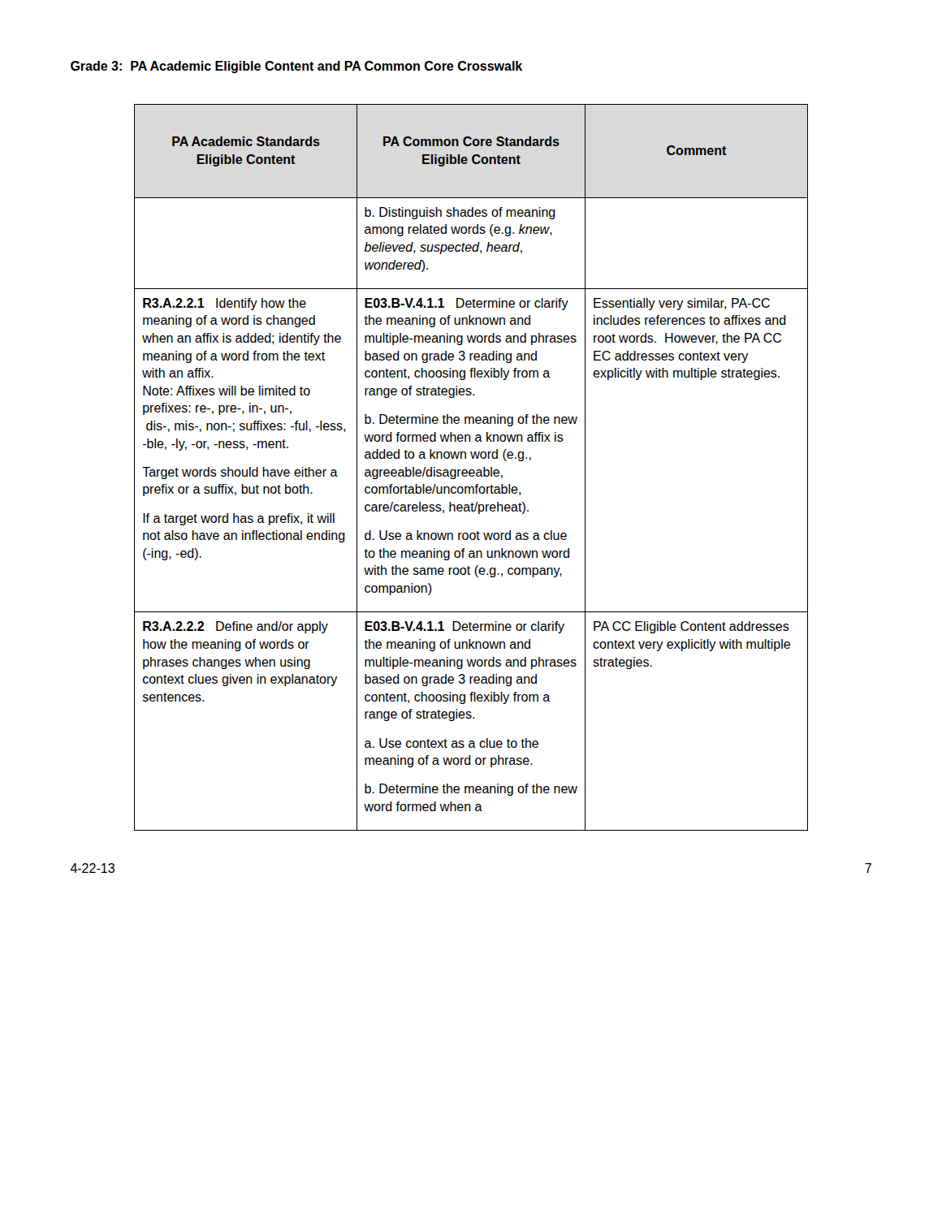Grade 3: PA Academic Eligible Content and PA Common Core Crosswalk
| PA Academic Standards Eligible Content | PA Common Core Standards Eligible Content | Comment |
| --- | --- | --- |
| | b. Distinguish shades of meaning among related words (e.g. knew , believed , suspected , heard , wondered ). | |
| R3.A.2.2.1 Identify how the meaning of a word is changed when an affix is added; identify the meaning of a word from the text with an affix. Note: Affixes will be limited to prefixes: re-, pre-, in-, un-, dis-, mis-, non-; suffixes: -ful, -less, -ble, -ly, -or, -ness, -ment. Target words should have either a prefix or a suffix, but not both. If a target word has a prefix, it will not also have an inflectional ending (-ing, -ed). | E03.B-V.4.1.1 Determine or clarify the meaning of unknown and multiple-meaning words and phrases based on grade 3 reading and content, choosing flexibly from a range of strategies. b. Determine the meaning of the new word formed when a known affix is added to a known word (e.g., agreeable/disagreeable, comfortable/uncomfortable, care/careless, heat/preheat). d. Use a known root word as a clue to the meaning of an unknown word with the same root (e.g., company, companion) | Essentially very similar, PA-CC includes references to affixes and root words. However, the PA CC EC addresses context very explicitly with multiple strategies. |
| R3.A.2.2.2 Define and/or apply how the meaning of words or phrases changes when using context clues given in explanatory sentences. | E03.B-V.4.1.1 Determine or clarify the meaning of unknown and multiple-meaning words and phrases based on grade 3 reading and content, choosing flexibly from a range of strategies. a. Use context as a clue to the meaning of a word or phrase. b. Determine the meaning of the new word formed when a | PA CC Eligible Content addresses context very explicitly with multiple strategies. |
4-22-13 7